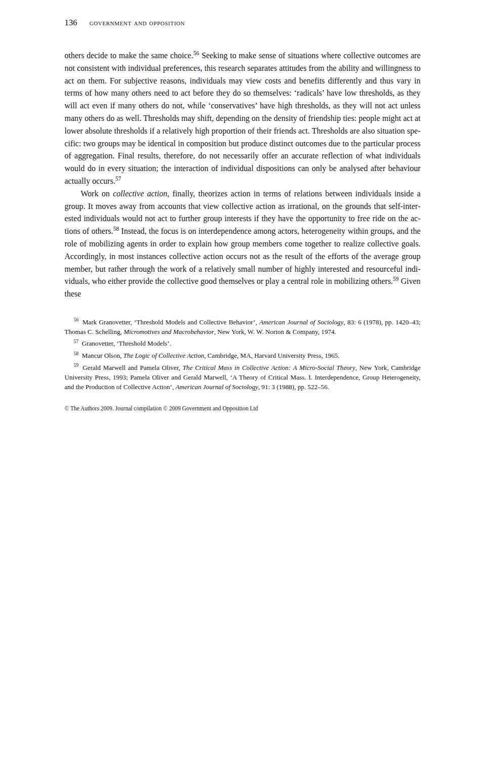136 government and opposition
others decide to make the same choice.56 Seeking to make sense of situations where collective outcomes are not consistent with individual preferences, this research separates attitudes from the ability and willingness to act on them. For subjective reasons, individuals may view costs and benefits differently and thus vary in terms of how many others need to act before they do so themselves: ‘radicals’ have low thresholds, as they will act even if many others do not, while ‘conservatives’ have high thresholds, as they will not act unless many others do as well. Thresholds may shift, depending on the density of friendship ties: people might act at lower absolute thresholds if a relatively high proportion of their friends act. Thresholds are also situation specific: two groups may be identical in composition but produce distinct outcomes due to the particular process of aggregation. Final results, therefore, do not necessarily offer an accurate reflection of what individuals would do in every situation; the interaction of individual dispositions can only be analysed after behaviour actually occurs.57
Work on collective action, finally, theorizes action in terms of relations between individuals inside a group. It moves away from accounts that view collective action as irrational, on the grounds that self-interested individuals would not act to further group interests if they have the opportunity to free ride on the actions of others.58 Instead, the focus is on interdependence among actors, heterogeneity within groups, and the role of mobilizing agents in order to explain how group members come together to realize collective goals. Accordingly, in most instances collective action occurs not as the result of the efforts of the average group member, but rather through the work of a relatively small number of highly interested and resourceful individuals, who either provide the collective good themselves or play a central role in mobilizing others.59 Given these
56 Mark Granovetter, ‘Threshold Models and Collective Behavior’, American Journal of Sociology, 83: 6 (1978), pp. 1420–43; Thomas C. Schelling, Micromotives and Macrobehavior, New York, W. W. Norton & Company, 1974.
57 Granovetter, ‘Threshold Models’.
58 Mancur Olson, The Logic of Collective Action, Cambridge, MA, Harvard University Press, 1965.
59 Gerald Marwell and Pamela Oliver, The Critical Mass in Collective Action: A Micro-Social Theory, New York, Cambridge University Press, 1993; Pamela Oliver and Gerald Marwell, ‘A Theory of Critical Mass. I. Interdependence, Group Heterogeneity, and the Production of Collective Action’, American Journal of Sociology, 91: 3 (1988), pp. 522–56.
© The Authors 2009. Journal compilation © 2009 Government and Opposition Ltd